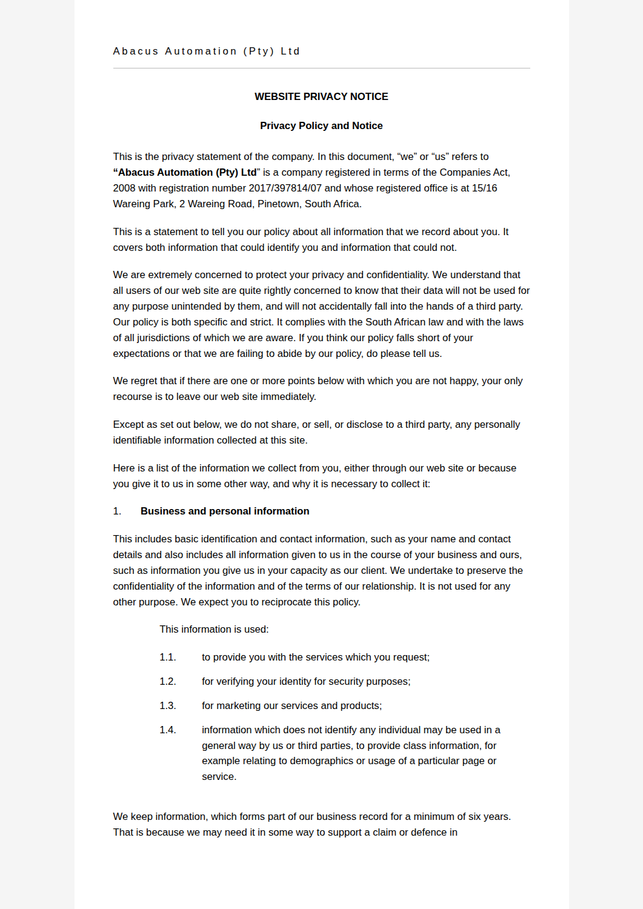Abacus Automation (Pty) Ltd
WEBSITE PRIVACY NOTICE
Privacy Policy and Notice
This is the privacy statement of the company. In this document, “we” or “us” refers to “Abacus Automation (Pty) Ltd” is a company registered in terms of the Companies Act, 2008 with registration number 2017/397814/07 and whose registered office is at 15/16 Wareing Park, 2 Wareing Road, Pinetown, South Africa.
This is a statement to tell you our policy about all information that we record about you. It covers both information that could identify you and information that could not.
We are extremely concerned to protect your privacy and confidentiality. We understand that all users of our web site are quite rightly concerned to know that their data will not be used for any purpose unintended by them, and will not accidentally fall into the hands of a third party. Our policy is both specific and strict. It complies with the South African law and with the laws of all jurisdictions of which we are aware. If you think our policy falls short of your expectations or that we are failing to abide by our policy, do please tell us.
We regret that if there are one or more points below with which you are not happy, your only recourse is to leave our web site immediately.
Except as set out below, we do not share, or sell, or disclose to a third party, any personally identifiable information collected at this site.
Here is a list of the information we collect from you, either through our web site or because you give it to us in some other way, and why it is necessary to collect it:
1. Business and personal information
This includes basic identification and contact information, such as your name and contact details and also includes all information given to us in the course of your business and ours, such as information you give us in your capacity as our client. We undertake to preserve the confidentiality of the information and of the terms of our relationship. It is not used for any other purpose. We expect you to reciprocate this policy.
This information is used:
1.1. to provide you with the services which you request;
1.2. for verifying your identity for security purposes;
1.3. for marketing our services and products;
1.4. information which does not identify any individual may be used in a general way by us or third parties, to provide class information, for example relating to demographics or usage of a particular page or service.
We keep information, which forms part of our business record for a minimum of six years. That is because we may need it in some way to support a claim or defence in